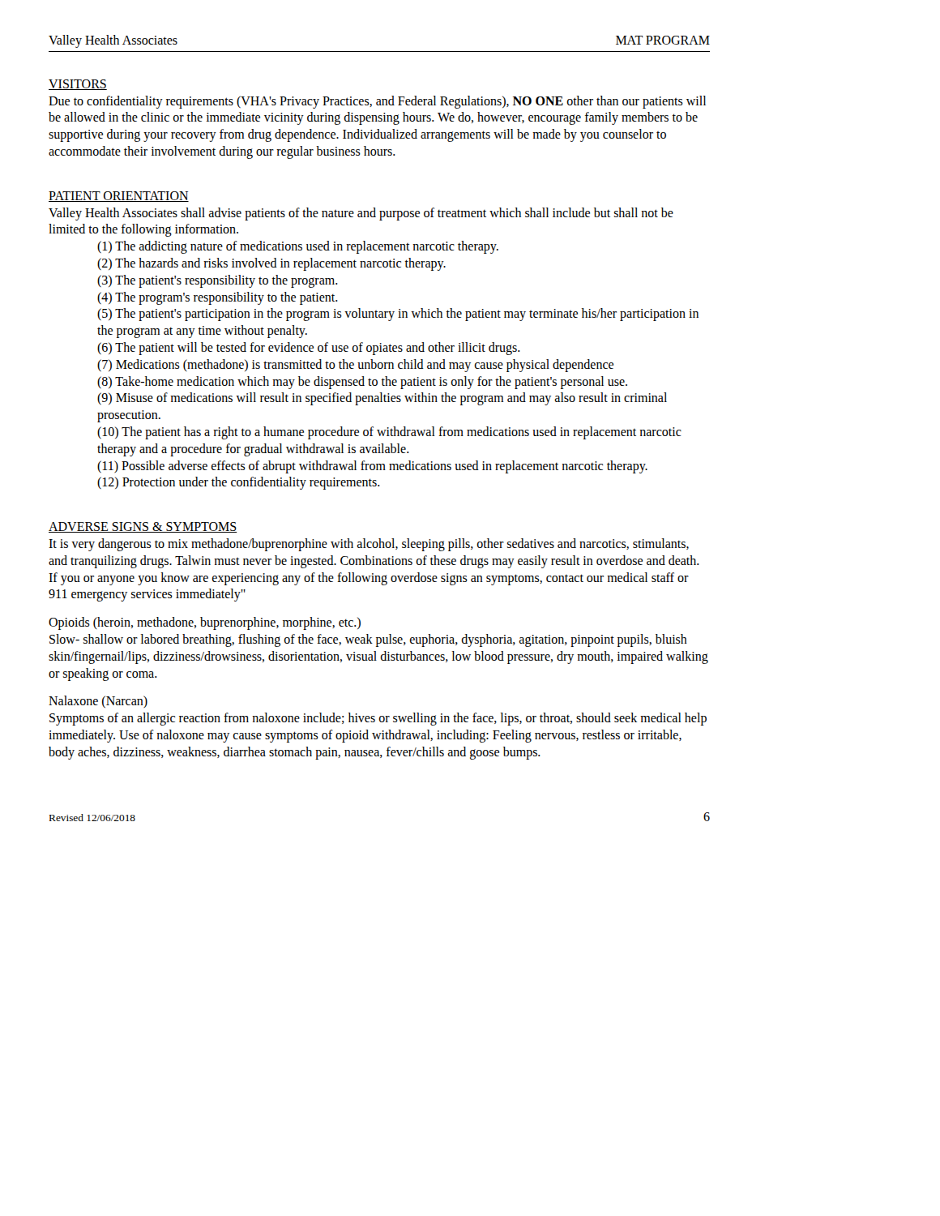Valley Health Associates
MAT Program
VISITORS
Due to confidentiality requirements (VHA's Privacy Practices, and Federal Regulations), NO ONE other than our patients will be allowed in the clinic or the immediate vicinity during dispensing hours. We do, however, encourage family members to be supportive during your recovery from drug dependence. Individualized arrangements will be made by you counselor to accommodate their involvement during our regular business hours.
PATIENT ORIENTATION
Valley Health Associates shall advise patients of the nature and purpose of treatment which shall include but shall not be limited to the following information.
(1) The addicting nature of medications used in replacement narcotic therapy.
(2) The hazards and risks involved in replacement narcotic therapy.
(3) The patient's responsibility to the program.
(4) The program's responsibility to the patient.
(5) The patient's participation in the program is voluntary in which the patient may terminate his/her participation in the program at any time without penalty.
(6) The patient will be tested for evidence of use of opiates and other illicit drugs.
(7) Medications (methadone) is transmitted to the unborn child and may cause physical dependence
(8) Take-home medication which may be dispensed to the patient is only for the patient's personal use.
(9) Misuse of medications will result in specified penalties within the program and may also result in criminal prosecution.
(10) The patient has a right to a humane procedure of withdrawal from medications used in replacement narcotic therapy and a procedure for gradual withdrawal is available.
(11) Possible adverse effects of abrupt withdrawal from medications used in replacement narcotic therapy.
(12) Protection under the confidentiality requirements.
ADVERSE SIGNS & SYMPTOMS
It is very dangerous to mix methadone/buprenorphine with alcohol, sleeping pills, other sedatives and narcotics, stimulants, and tranquilizing drugs. Talwin must never be ingested. Combinations of these drugs may easily result in overdose and death.
If you or anyone you know are experiencing any of the following overdose signs an symptoms, contact our medical staff or 911 emergency services immediately"
Opioids (heroin, methadone, buprenorphine, morphine, etc.)
Slow- shallow or labored breathing, flushing of the face, weak pulse, euphoria, dysphoria, agitation, pinpoint pupils, bluish skin/fingernail/lips, dizziness/drowsiness, disorientation, visual disturbances, low blood pressure, dry mouth, impaired walking or speaking or coma.
Nalaxone (Narcan)
Symptoms of an allergic reaction from naloxone include; hives or swelling in the face, lips, or throat, should seek medical help immediately. Use of naloxone may cause symptoms of opioid withdrawal, including: Feeling nervous, restless or irritable, body aches, dizziness, weakness, diarrhea stomach pain, nausea, fever/chills and goose bumps.
Revised 12/06/2018
6